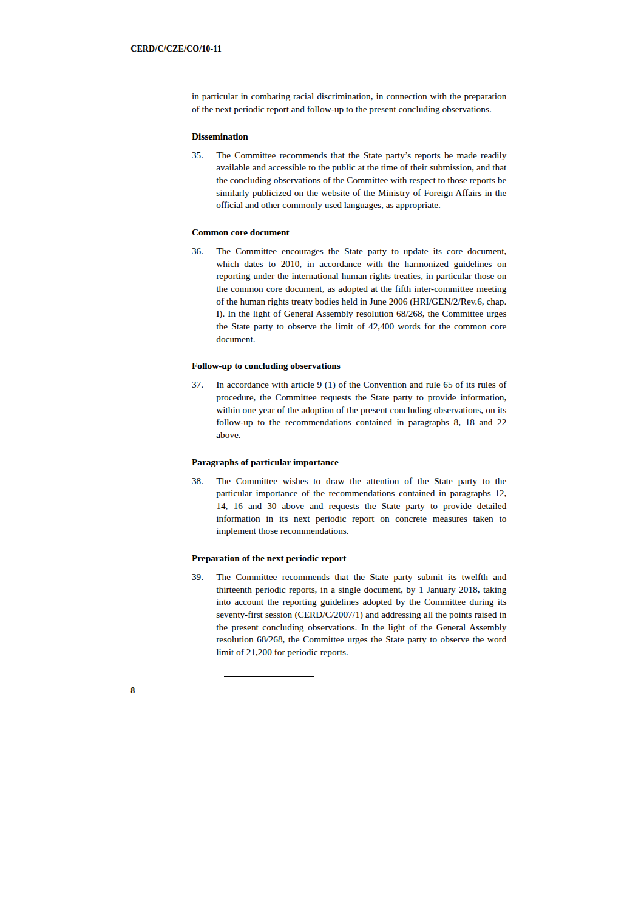CERD/C/CZE/CO/10-11
in particular in combating racial discrimination, in connection with the preparation of the next periodic report and follow-up to the present concluding observations.
Dissemination
35.
The Committee recommends that the State party’s reports be made readily available and accessible to the public at the time of their submission, and that the concluding observations of the Committee with respect to those reports be similarly publicized on the website of the Ministry of Foreign Affairs in the official and other commonly used languages, as appropriate.
Common core document
36.
The Committee encourages the State party to update its core document, which dates to 2010, in accordance with the harmonized guidelines on reporting under the international human rights treaties, in particular those on the common core document, as adopted at the fifth inter-committee meeting of the human rights treaty bodies held in June 2006 (HRI/GEN/2/Rev.6, chap. I). In the light of General Assembly resolution 68/268, the Committee urges the State party to observe the limit of 42,400 words for the common core document.
Follow-up to concluding observations
37.
In accordance with article 9 (1) of the Convention and rule 65 of its rules of procedure, the Committee requests the State party to provide information, within one year of the adoption of the present concluding observations, on its follow-up to the recommendations contained in paragraphs 8, 18 and 22 above.
Paragraphs of particular importance
38.
The Committee wishes to draw the attention of the State party to the particular importance of the recommendations contained in paragraphs 12, 14, 16 and 30 above and requests the State party to provide detailed information in its next periodic report on concrete measures taken to implement those recommendations.
Preparation of the next periodic report
39.
The Committee recommends that the State party submit its twelfth and thirteenth periodic reports, in a single document, by 1 January 2018, taking into account the reporting guidelines adopted by the Committee during its seventy-first session (CERD/C/2007/1) and addressing all the points raised in the present concluding observations. In the light of the General Assembly resolution 68/268, the Committee urges the State party to observe the word limit of 21,200 for periodic reports.
8